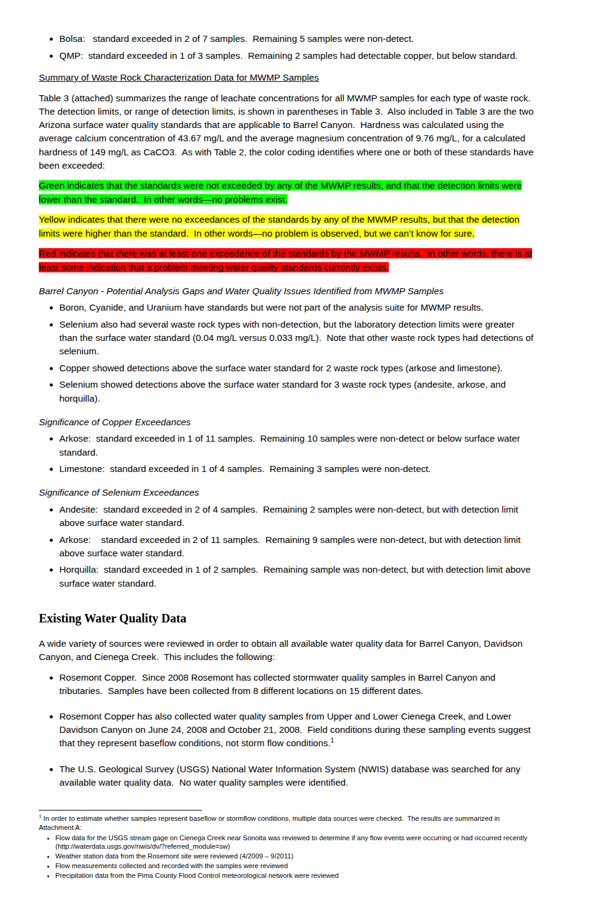Bolsa: standard exceeded in 2 of 7 samples. Remaining 5 samples were non-detect.
QMP: standard exceeded in 1 of 3 samples. Remaining 2 samples had detectable copper, but below standard.
Summary of Waste Rock Characterization Data for MWMP Samples
Table 3 (attached) summarizes the range of leachate concentrations for all MWMP samples for each type of waste rock. The detection limits, or range of detection limits, is shown in parentheses in Table 3. Also included in Table 3 are the two Arizona surface water quality standards that are applicable to Barrel Canyon. Hardness was calculated using the average calcium concentration of 43.67 mg/L and the average magnesium concentration of 9.76 mg/L, for a calculated hardness of 149 mg/L as CaCO3. As with Table 2, the color coding identifies where one or both of these standards have been exceeded:
Green indicates that the standards were not exceeded by any of the MWMP results, and that the detection limits were lower than the standard. In other words—no problems exist.
Yellow indicates that there were no exceedances of the standards by any of the MWMP results, but that the detection limits were higher than the standard. In other words—no problem is observed, but we can’t know for sure.
Red indicates that there was at least one exceedance of the standards by the MWMP results. In other words, there is at least some indication that a problem meeting water quality standards currently exists.
Barrel Canyon - Potential Analysis Gaps and Water Quality Issues Identified from MWMP Samples
Boron, Cyanide, and Uranium have standards but were not part of the analysis suite for MWMP results.
Selenium also had several waste rock types with non-detection, but the laboratory detection limits were greater than the surface water standard (0.04 mg/L versus 0.033 mg/L). Note that other waste rock types had detections of selenium.
Copper showed detections above the surface water standard for 2 waste rock types (arkose and limestone).
Selenium showed detections above the surface water standard for 3 waste rock types (andesite, arkose, and horquilla).
Significance of Copper Exceedances
Arkose: standard exceeded in 1 of 11 samples. Remaining 10 samples were non-detect or below surface water standard.
Limestone: standard exceeded in 1 of 4 samples. Remaining 3 samples were non-detect.
Significance of Selenium Exceedances
Andesite: standard exceeded in 2 of 4 samples. Remaining 2 samples were non-detect, but with detection limit above surface water standard.
Arkose: standard exceeded in 2 of 11 samples. Remaining 9 samples were non-detect, but with detection limit above surface water standard.
Horquilla: standard exceeded in 1 of 2 samples. Remaining sample was non-detect, but with detection limit above surface water standard.
Existing Water Quality Data
A wide variety of sources were reviewed in order to obtain all available water quality data for Barrel Canyon, Davidson Canyon, and Cienega Creek. This includes the following:
Rosemont Copper. Since 2008 Rosemont has collected stormwater quality samples in Barrel Canyon and tributaries. Samples have been collected from 8 different locations on 15 different dates.
Rosemont Copper has also collected water quality samples from Upper and Lower Cienega Creek, and Lower Davidson Canyon on June 24, 2008 and October 21, 2008. Field conditions during these sampling events suggest that they represent baseflow conditions, not storm flow conditions.1
The U.S. Geological Survey (USGS) National Water Information System (NWIS) database was searched for any available water quality data. No water quality samples were identified.
1 In order to estimate whether samples represent baseflow or stormflow conditions, multiple data sources were checked. The results are summarized in Attachment A:
Flow data for the USGS stream gage on Cienega Creek near Sonoita was reviewed to determine if any flow events were occurring or had occurred recently (http://waterdata.usgs.gov/nwis/dv/?referred_module=sw)
Weather station data from the Rosemont site were reviewed (4/2009 – 9/2011)
Flow measurements collected and recorded with the samples were reviewed
Precipitation data from the Pima County Flood Control meteorological network were reviewed